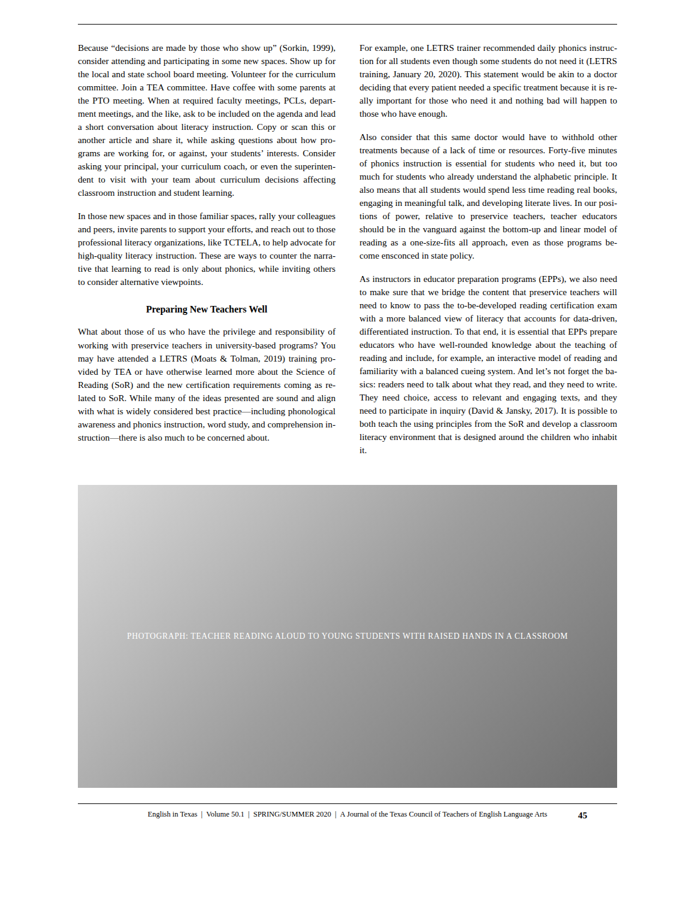Because “decisions are made by those who show up” (Sorkin, 1999), consider attending and participating in some new spaces. Show up for the local and state school board meeting. Volunteer for the curriculum committee. Join a TEA committee. Have coffee with some parents at the PTO meeting. When at required faculty meetings, PCLs, department meetings, and the like, ask to be included on the agenda and lead a short conversation about literacy instruction. Copy or scan this or another article and share it, while asking questions about how programs are working for, or against, your students’ interests. Consider asking your principal, your curriculum coach, or even the superintendent to visit with your team about curriculum decisions affecting classroom instruction and student learning.
In those new spaces and in those familiar spaces, rally your colleagues and peers, invite parents to support your efforts, and reach out to those professional literacy organizations, like TCTELA, to help advocate for high-quality literacy instruction. These are ways to counter the narrative that learning to read is only about phonics, while inviting others to consider alternative viewpoints.
Preparing New Teachers Well
What about those of us who have the privilege and responsibility of working with preservice teachers in university-based programs? You may have attended a LETRS (Moats & Tolman, 2019) training provided by TEA or have otherwise learned more about the Science of Reading (SoR) and the new certification requirements coming as related to SoR. While many of the ideas presented are sound and align with what is widely considered best practice—including phonological awareness and phonics instruction, word study, and comprehension instruction—there is also much to be concerned about.
For example, one LETRS trainer recommended daily phonics instruction for all students even though some students do not need it (LETRS training, January 20, 2020). This statement would be akin to a doctor deciding that every patient needed a specific treatment because it is really important for those who need it and nothing bad will happen to those who have enough.
Also consider that this same doctor would have to withhold other treatments because of a lack of time or resources. Forty-five minutes of phonics instruction is essential for students who need it, but too much for students who already understand the alphabetic principle. It also means that all students would spend less time reading real books, engaging in meaningful talk, and developing literate lives. In our positions of power, relative to preservice teachers, teacher educators should be in the vanguard against the bottom-up and linear model of reading as a one-size-fits all approach, even as those programs become ensconced in state policy.
As instructors in educator preparation programs (EPPs), we also need to make sure that we bridge the content that preservice teachers will need to know to pass the to-be-developed reading certification exam with a more balanced view of literacy that accounts for data-driven, differentiated instruction. To that end, it is essential that EPPs prepare educators who have well-rounded knowledge about the teaching of reading and include, for example, an interactive model of reading and familiarity with a balanced cueing system. And let’s not forget the basics: readers need to talk about what they read, and they need to write. They need choice, access to relevant and engaging texts, and they need to participate in inquiry (David & Jansky, 2017). It is possible to both teach the using principles from the SoR and develop a classroom literacy environment that is designed around the children who inhabit it.
Photograph: teacher reading aloud to young students with raised hands in a classroom
English in Texas | Volume 50.1 | SPRING/SUMMER 2020 | A Journal of the Texas Council of Teachers of English Language Arts 45